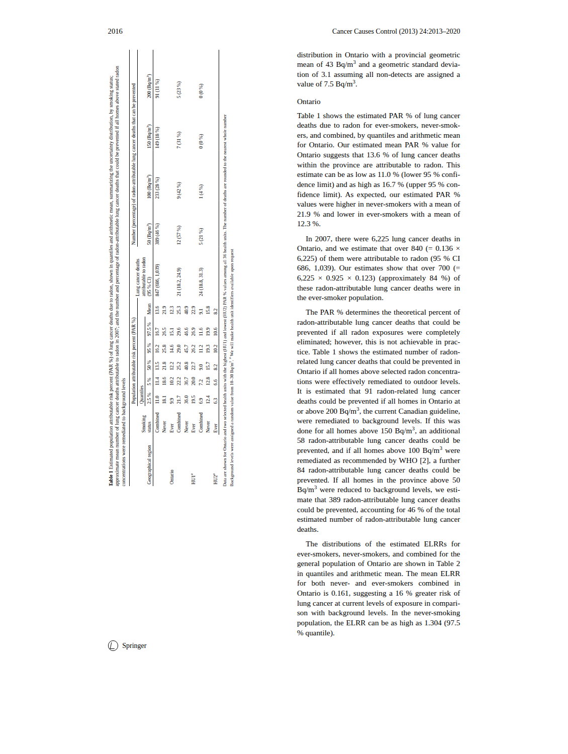2016
Cancer Causes Control (2013) 24:2013–2020
Table 1 Estimated population attributable risk percent (PAR %) of lung cancer deaths due to radon, shown in quantiles and arithmetic mean, summarizing the uncertainty distribution, by smoking status; approximate mean number of lung cancer deaths attributable to radon in 2007; and the number and percentage of radon-attributable lung cancer deaths that could be prevented if all homes above stated radon concentrations were remediated to background levels
| Geographical region | Smoking status | Population attributable risk percent (PAR %) | Lung cancer deaths attributable to radon (95 % CI) | Number (percentage) of radon-attributable lung cancer deaths that can be prevented |
| --- | --- | --- | --- | --- |
| Quantiles | Mean | 50 (Bq/m 3 ) | 100 (Bq/m 3 ) | 150 (Bq/m 3 ) | 200 (Bq/m 3 ) |
| 2.5 % | 5 % | 50 % | 95 % | 97.5 % |
| Ontario | Combined | 11.0 | 11.4 | 13.5 | 16.2 | 16.7 | 13.6 | 847 (686, 1,039) | 389 (46 %) | 233 (28 %) | 149 (18 %) | 91 (11 %) |
| Never | 18.1 | 18.6 | 21.8 | 25.8 | 26.5 | 21.9 | | | | | |
| Ever | 9.9 | 10.2 | 12.2 | 14.6 | 15.1 | 12.3 | | | | | |
| HU1 # | Combined | 21.7 | 22.2 | 25.2 | 29.0 | 29.6 | 25.3 | 21 (18.2, 24.9) | 12 (57 %) | 9 (42 %) | 7 (31 %) | 5 (23 %) |
| Never | 36.0 | 36.7 | 40.8 | 45.7 | 46.6 | 40.9 | | | | | |
| Ever | 19.5 | 20.0 | 22.7 | 26.2 | 26.9 | 22.9 | | | | | |
| HU2 # | Combined | 6.9 | 7.2 | 9.0 | 11.2 | 11.6 | 9.1 | 24 (18.8, 31.3) | 5 (21 %) | 1 (4 %) | 0 (0 %) | 0 (0 %) |
| Never | 12.4 | 12.8 | 15.7 | 19.3 | 19.9 | 15.8 | | | | | |
| Ever | 6.3 | 6.6 | 8.2 | 10.2 | 10.6 | 8.2 | | | | | |
Data are shown for Ontario and two selected health units with the highest (HU1) and lowest (HU2) PAR % values among all 36 health units. The number of deaths are rounded to the nearest whole number
Background levels were assigned a random value from 10–30 Bq/m3. # We will make health unit identifiers available upon request
distribution in Ontario with a provincial geometric mean of 43 Bq/m3 and a geometric standard deviation of 3.1 assuming all non-detects are assigned a value of 7.5 Bq/m3.
Ontario
Table 1 shows the estimated PAR % of lung cancer deaths due to radon for ever-smokers, never-smokers, and combined, by quantiles and arithmetic mean for Ontario. Our estimated mean PAR % value for Ontario suggests that 13.6 % of lung cancer deaths within the province are attributable to radon. This estimate can be as low as 11.0 % (lower 95 % confidence limit) and as high as 16.7 % (upper 95 % confidence limit). As expected, our estimated PAR % values were higher in never-smokers with a mean of 21.9 % and lower in ever-smokers with a mean of 12.3 %.
In 2007, there were 6,225 lung cancer deaths in Ontario, and we estimate that over 840 (= 0.136 × 6,225) of them were attributable to radon (95 % CI 686, 1,039). Our estimates show that over 700 (= 6,225 × 0.925 × 0.123) (approximately 84 %) of these radon-attributable lung cancer deaths were in the ever-smoker population.
The PAR % determines the theoretical percent of radon-attributable lung cancer deaths that could be prevented if all radon exposures were completely eliminated; however, this is not achievable in practice. Table 1 shows the estimated number of radon-related lung cancer deaths that could be prevented in Ontario if all homes above selected radon concentrations were effectively remediated to outdoor levels. It is estimated that 91 radon-related lung cancer deaths could be prevented if all homes in Ontario at or above 200 Bq/m3, the current Canadian guideline, were remediated to background levels. If this was done for all homes above 150 Bq/m3, an additional 58 radon-attributable lung cancer deaths could be prevented, and if all homes above 100 Bq/m3 were remediated as recommended by WHO [2], a further 84 radon-attributable lung cancer deaths could be prevented. If all homes in the province above 50 Bq/m3 were reduced to background levels, we estimate that 389 radon-attributable lung cancer deaths could be prevented, accounting for 46 % of the total estimated number of radon-attributable lung cancer deaths.
The distributions of the estimated ELRRs for ever-smokers, never-smokers, and combined for the general population of Ontario are shown in Table 2 in quantiles and arithmetic mean. The mean ELRR for both never- and ever-smokers combined in Ontario is 0.161, suggesting a 16 % greater risk of lung cancer at current levels of exposure in comparison with background levels. In the never-smoking population, the ELRR can be as high as 1.304 (97.5 % quantile).
Springer